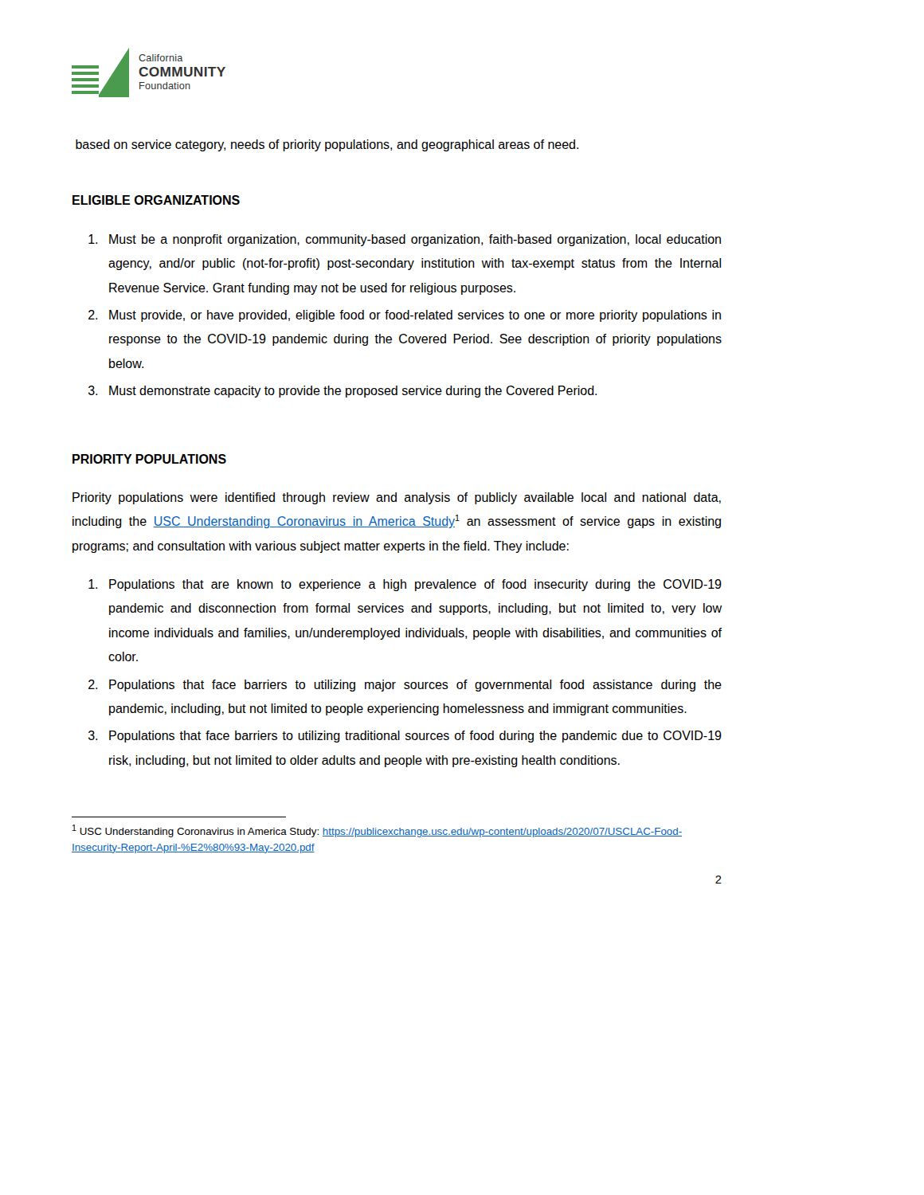California
COMMUNITY
Foundation
based on service category, needs of priority populations, and geographical areas of need.
ELIGIBLE ORGANIZATIONS
Must be a nonprofit organization, community-based organization, faith-based organization, local education agency, and/or public (not-for-profit) post-secondary institution with tax-exempt status from the Internal Revenue Service. Grant funding may not be used for religious purposes.
Must provide, or have provided, eligible food or food-related services to one or more priority populations in response to the COVID-19 pandemic during the Covered Period. See description of priority populations below.
Must demonstrate capacity to provide the proposed service during the Covered Period.
PRIORITY POPULATIONS
Priority populations were identified through review and analysis of publicly available local and national data, including the USC Understanding Coronavirus in America Study1 an assessment of service gaps in existing programs; and consultation with various subject matter experts in the field. They include:
Populations that are known to experience a high prevalence of food insecurity during the COVID-19 pandemic and disconnection from formal services and supports, including, but not limited to, very low income individuals and families, un/underemployed individuals, people with disabilities, and communities of color.
Populations that face barriers to utilizing major sources of governmental food assistance during the pandemic, including, but not limited to people experiencing homelessness and immigrant communities.
Populations that face barriers to utilizing traditional sources of food during the pandemic due to COVID-19 risk, including, but not limited to older adults and people with pre-existing health conditions.
1 USC Understanding Coronavirus in America Study: https://publicexchange.usc.edu/wp-content/uploads/2020/07/USCLAC-Food-Insecurity-Report-April-%E2%80%93-May-2020.pdf
2